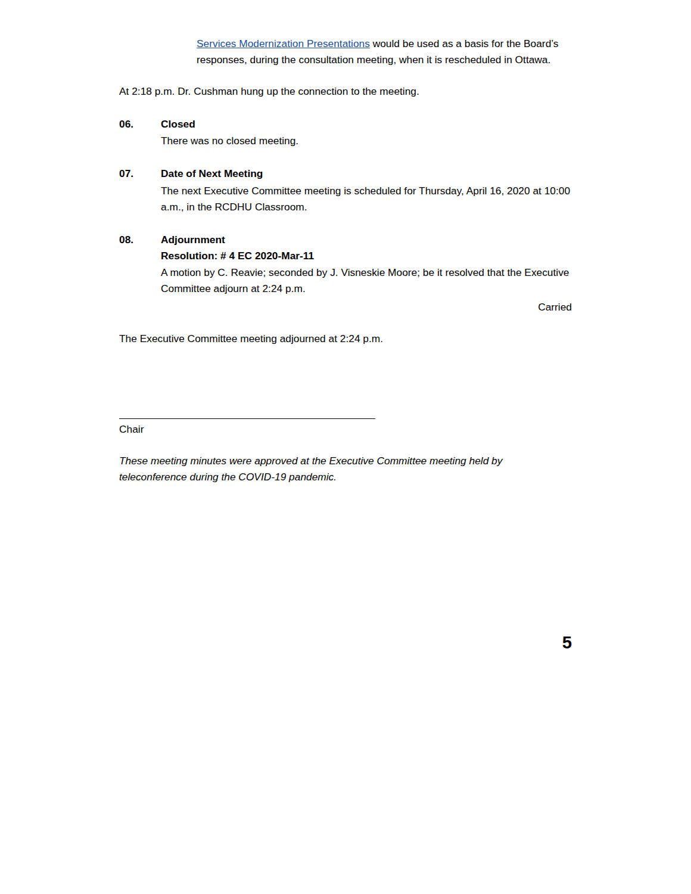Services Modernization Presentations would be used as a basis for the Board’s responses, during the consultation meeting, when it is rescheduled in Ottawa.
At 2:18 p.m. Dr. Cushman hung up the connection to the meeting.
06.
Closed
There was no closed meeting.
07.
Date of Next Meeting
The next Executive Committee meeting is scheduled for Thursday, April 16, 2020 at 10:00 a.m., in the RCDHU Classroom.
08.
Adjournment
Resolution: # 4 EC 2020-Mar-11
A motion by C. Reavie; seconded by J. Visneskie Moore; be it resolved that the Executive Committee adjourn at 2:24 p.m.
Carried
The Executive Committee meeting adjourned at 2:24 p.m.
Chair
These meeting minutes were approved at the Executive Committee meeting held by teleconference during the COVID-19 pandemic.
5